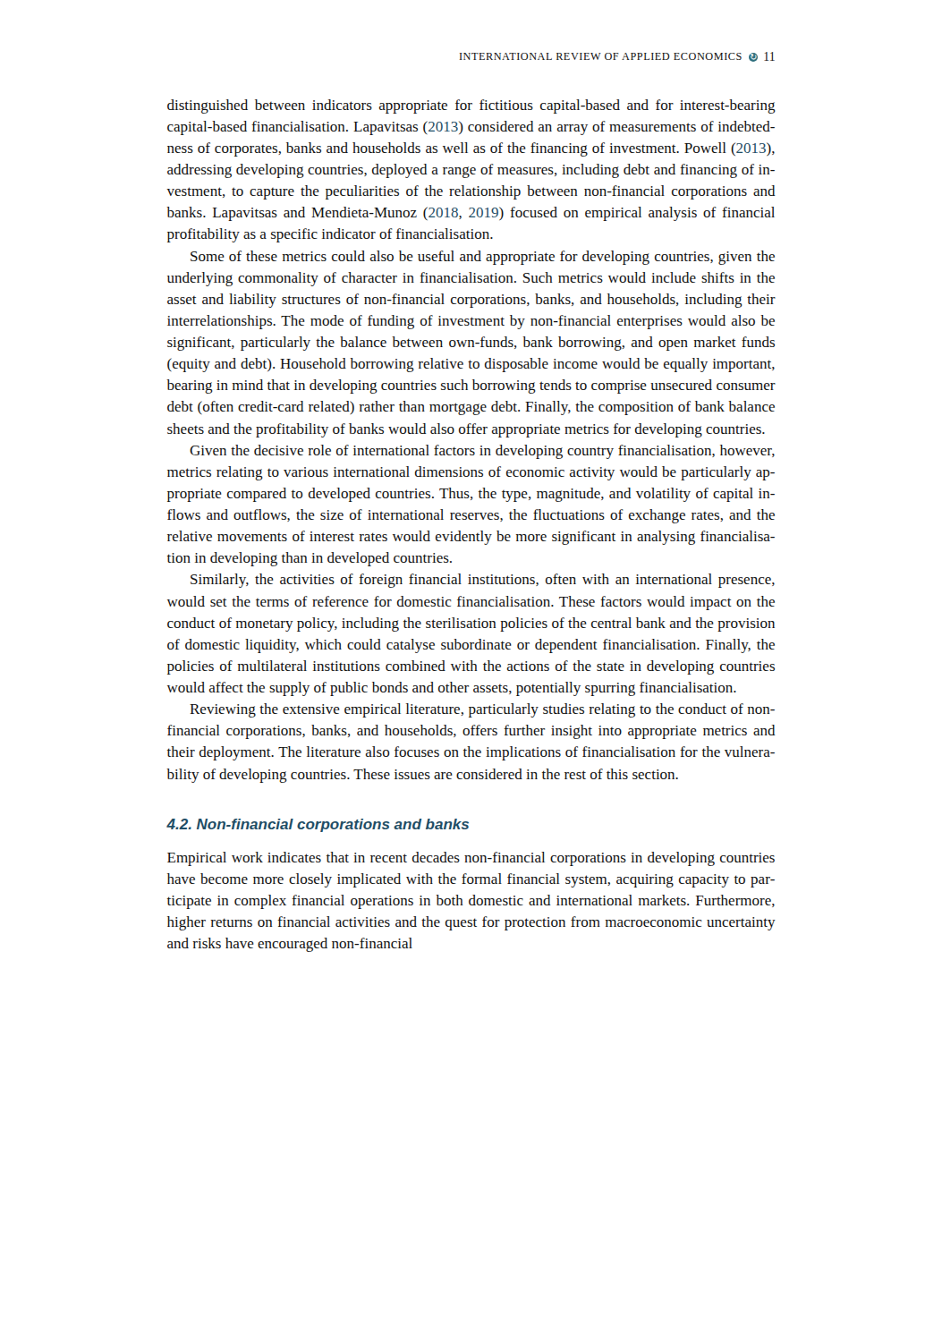International Review of Applied Economics ↻ 11
distinguished between indicators appropriate for fictitious capital-based and for interest-bearing capital-based financialisation. Lapavitsas (2013) considered an array of measurements of indebtedness of corporates, banks and households as well as of the financing of investment. Powell (2013), addressing developing countries, deployed a range of measures, including debt and financing of investment, to capture the peculiarities of the relationship between non-financial corporations and banks. Lapavitsas and Mendieta-Munoz (2018, 2019) focused on empirical analysis of financial profitability as a specific indicator of financialisation.
Some of these metrics could also be useful and appropriate for developing countries, given the underlying commonality of character in financialisation. Such metrics would include shifts in the asset and liability structures of non-financial corporations, banks, and households, including their interrelationships. The mode of funding of investment by non-financial enterprises would also be significant, particularly the balance between own-funds, bank borrowing, and open market funds (equity and debt). Household borrowing relative to disposable income would be equally important, bearing in mind that in developing countries such borrowing tends to comprise unsecured consumer debt (often credit-card related) rather than mortgage debt. Finally, the composition of bank balance sheets and the profitability of banks would also offer appropriate metrics for developing countries.
Given the decisive role of international factors in developing country financialisation, however, metrics relating to various international dimensions of economic activity would be particularly appropriate compared to developed countries. Thus, the type, magnitude, and volatility of capital inflows and outflows, the size of international reserves, the fluctuations of exchange rates, and the relative movements of interest rates would evidently be more significant in analysing financialisation in developing than in developed countries.
Similarly, the activities of foreign financial institutions, often with an international presence, would set the terms of reference for domestic financialisation. These factors would impact on the conduct of monetary policy, including the sterilisation policies of the central bank and the provision of domestic liquidity, which could catalyse subordinate or dependent financialisation. Finally, the policies of multilateral institutions combined with the actions of the state in developing countries would affect the supply of public bonds and other assets, potentially spurring financialisation.
Reviewing the extensive empirical literature, particularly studies relating to the conduct of non-financial corporations, banks, and households, offers further insight into appropriate metrics and their deployment. The literature also focuses on the implications of financialisation for the vulnerability of developing countries. These issues are considered in the rest of this section.
4.2. Non-financial corporations and banks
Empirical work indicates that in recent decades non-financial corporations in developing countries have become more closely implicated with the formal financial system, acquiring capacity to participate in complex financial operations in both domestic and international markets. Furthermore, higher returns on financial activities and the quest for protection from macroeconomic uncertainty and risks have encouraged non-financial